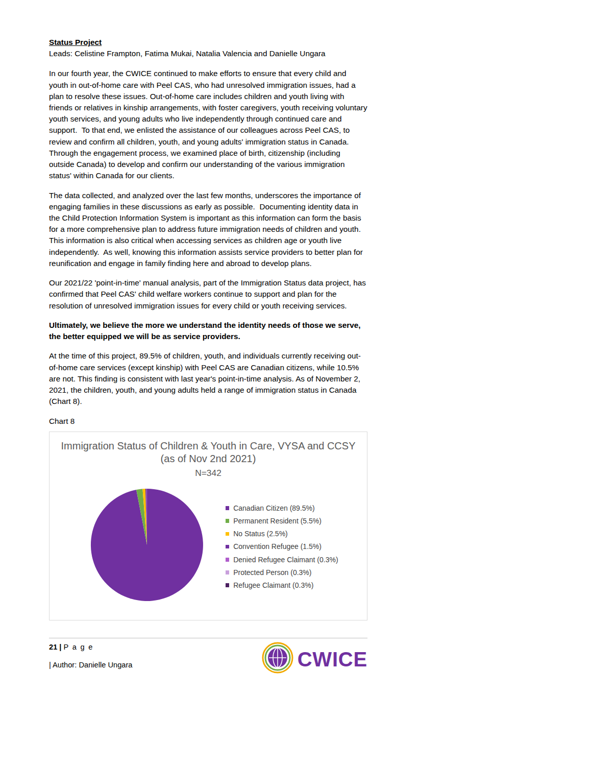Status Project
Leads: Celistine Frampton, Fatima Mukai, Natalia Valencia and Danielle Ungara
In our fourth year, the CWICE continued to make efforts to ensure that every child and youth in out-of-home care with Peel CAS, who had unresolved immigration issues, had a plan to resolve these issues. Out-of-home care includes children and youth living with friends or relatives in kinship arrangements, with foster caregivers, youth receiving voluntary youth services, and young adults who live independently through continued care and support. To that end, we enlisted the assistance of our colleagues across Peel CAS, to review and confirm all children, youth, and young adults' immigration status in Canada. Through the engagement process, we examined place of birth, citizenship (including outside Canada) to develop and confirm our understanding of the various immigration status' within Canada for our clients.
The data collected, and analyzed over the last few months, underscores the importance of engaging families in these discussions as early as possible. Documenting identity data in the Child Protection Information System is important as this information can form the basis for a more comprehensive plan to address future immigration needs of children and youth. This information is also critical when accessing services as children age or youth live independently. As well, knowing this information assists service providers to better plan for reunification and engage in family finding here and abroad to develop plans.
Our 2021/22 'point-in-time' manual analysis, part of the Immigration Status data project, has confirmed that Peel CAS' child welfare workers continue to support and plan for the resolution of unresolved immigration issues for every child or youth receiving services.
Ultimately, we believe the more we understand the identity needs of those we serve, the better equipped we will be as service providers.
At the time of this project, 89.5% of children, youth, and individuals currently receiving out-of-home care services (except kinship) with Peel CAS are Canadian citizens, while 10.5% are not. This finding is consistent with last year's point-in-time analysis. As of November 2, 2021, the children, youth, and young adults held a range of immigration status in Canada (Chart 8).
Chart 8
Immigration Status of Children & Youth in Care, VYSA and CCSY (as of Nov 2nd 2021)
N=342
Canadian Citizen (89.5%)
Permanent Resident (5.5%)
No Status (2.5%)
Convention Refugee (1.5%)
Denied Refugee Claimant (0.3%)
Protected Person (0.3%)
Refugee Claimant (0.3%)
21 | P a g e
| Author: Danielle Ungara
CWICE